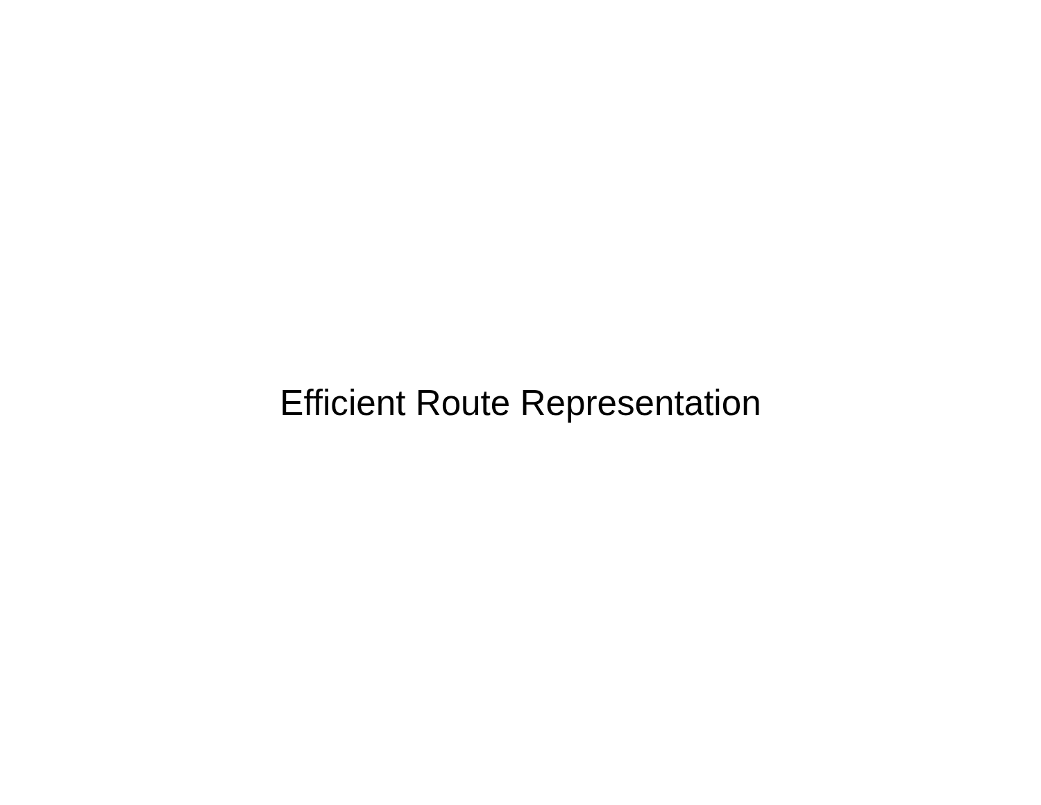Efficient Route Representation